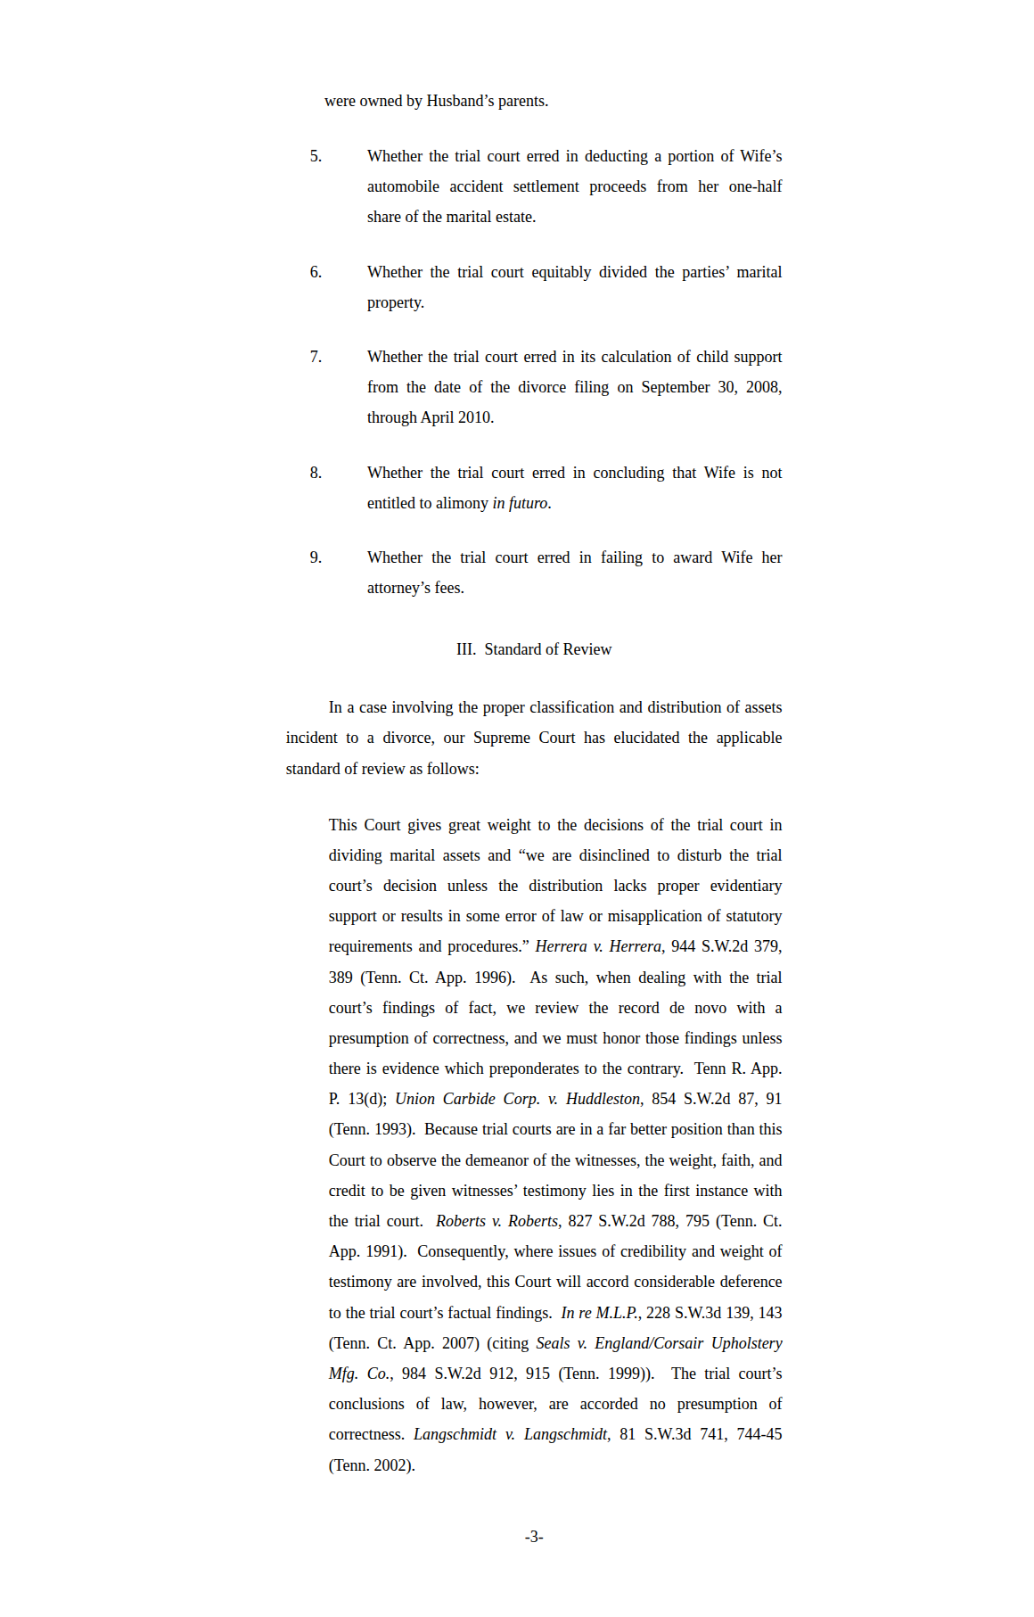were owned by Husband’s parents.
5. Whether the trial court erred in deducting a portion of Wife’s automobile accident settlement proceeds from her one-half share of the marital estate.
6. Whether the trial court equitably divided the parties’ marital property.
7. Whether the trial court erred in its calculation of child support from the date of the divorce filing on September 30, 2008, through April 2010.
8. Whether the trial court erred in concluding that Wife is not entitled to alimony in futuro.
9. Whether the trial court erred in failing to award Wife her attorney’s fees.
III. Standard of Review
In a case involving the proper classification and distribution of assets incident to a divorce, our Supreme Court has elucidated the applicable standard of review as follows:
This Court gives great weight to the decisions of the trial court in dividing marital assets and “we are disinclined to disturb the trial court’s decision unless the distribution lacks proper evidentiary support or results in some error of law or misapplication of statutory requirements and procedures.” Herrera v. Herrera, 944 S.W.2d 379, 389 (Tenn. Ct. App. 1996). As such, when dealing with the trial court’s findings of fact, we review the record de novo with a presumption of correctness, and we must honor those findings unless there is evidence which preponderates to the contrary. Tenn R. App. P. 13(d); Union Carbide Corp. v. Huddleston, 854 S.W.2d 87, 91 (Tenn. 1993). Because trial courts are in a far better position than this Court to observe the demeanor of the witnesses, the weight, faith, and credit to be given witnesses’ testimony lies in the first instance with the trial court. Roberts v. Roberts, 827 S.W.2d 788, 795 (Tenn. Ct. App. 1991). Consequently, where issues of credibility and weight of testimony are involved, this Court will accord considerable deference to the trial court’s factual findings. In re M.L.P., 228 S.W.3d 139, 143 (Tenn. Ct. App. 2007) (citing Seals v. England/Corsair Upholstery Mfg. Co., 984 S.W.2d 912, 915 (Tenn. 1999)). The trial court’s conclusions of law, however, are accorded no presumption of correctness. Langschmidt v. Langschmidt, 81 S.W.3d 741, 744-45 (Tenn. 2002).
-3-